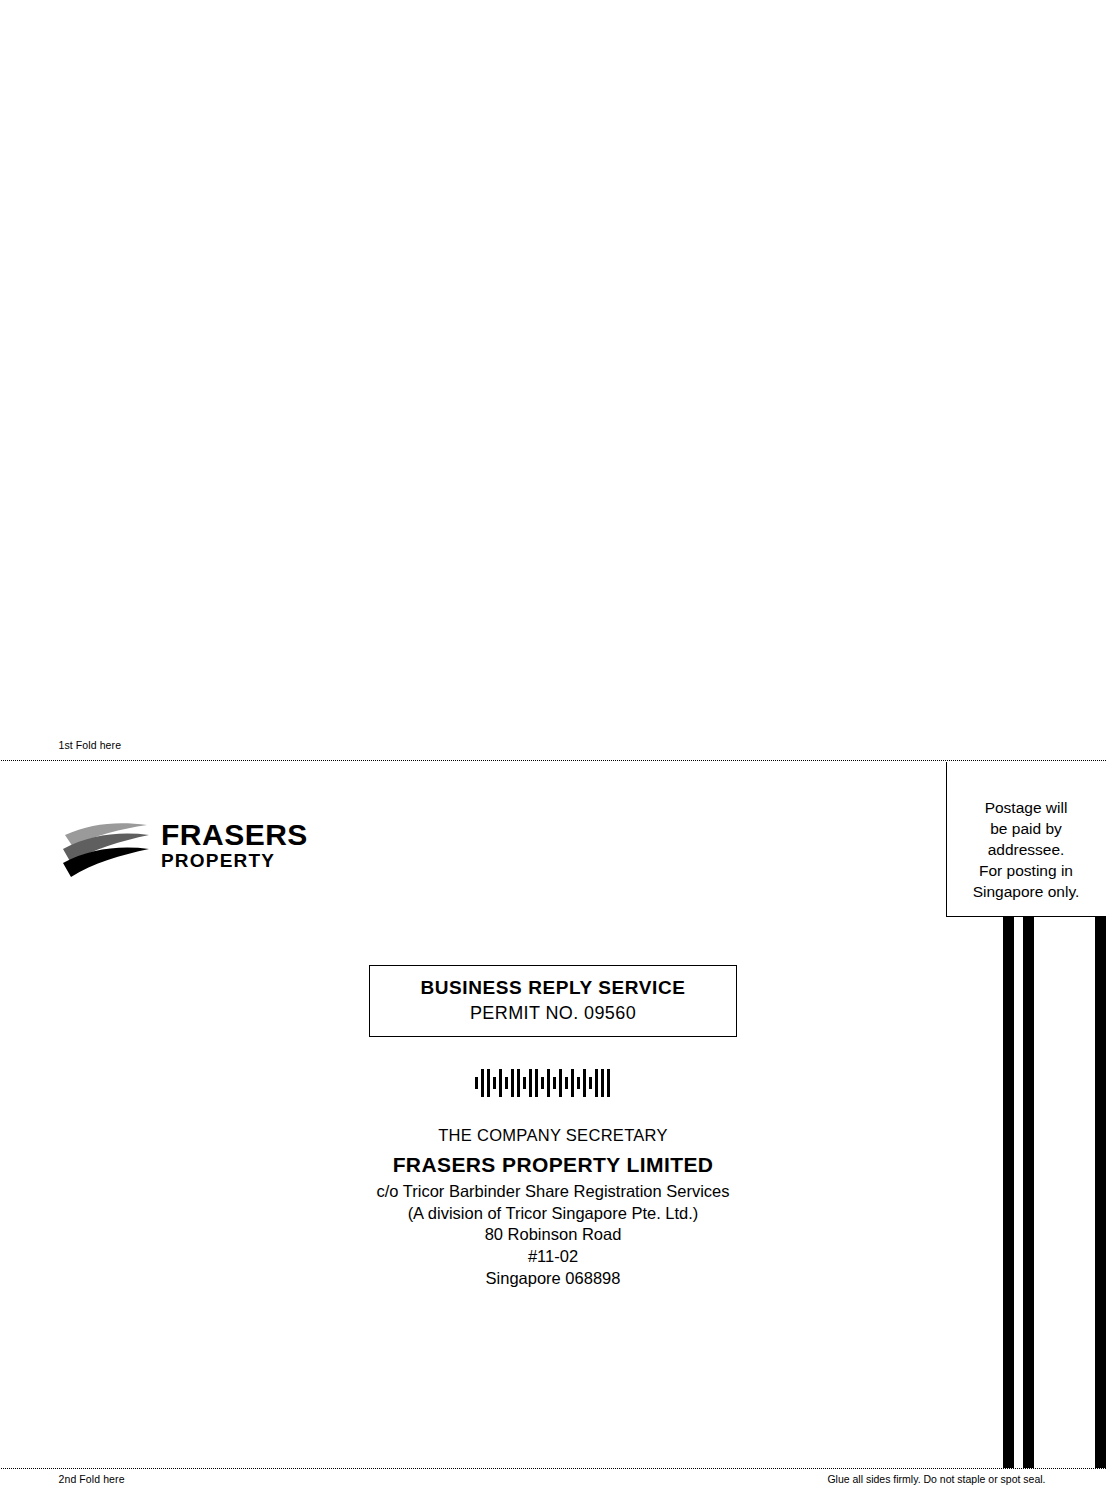1st Fold here
2nd Fold here
Glue all sides firmly. Do not staple or spot seal.
Postage will
be paid by
addressee.
For posting in
Singapore only.
FRASERS PROPERTY
BUSINESS REPLY SERVICE
PERMIT NO. 09560
THE COMPANY SECRETARY
FRASERS PROPERTY LIMITED
c/o Tricor Barbinder Share Registration Services
(A division of Tricor Singapore Pte. Ltd.)
80 Robinson Road
#11-02
Singapore 068898